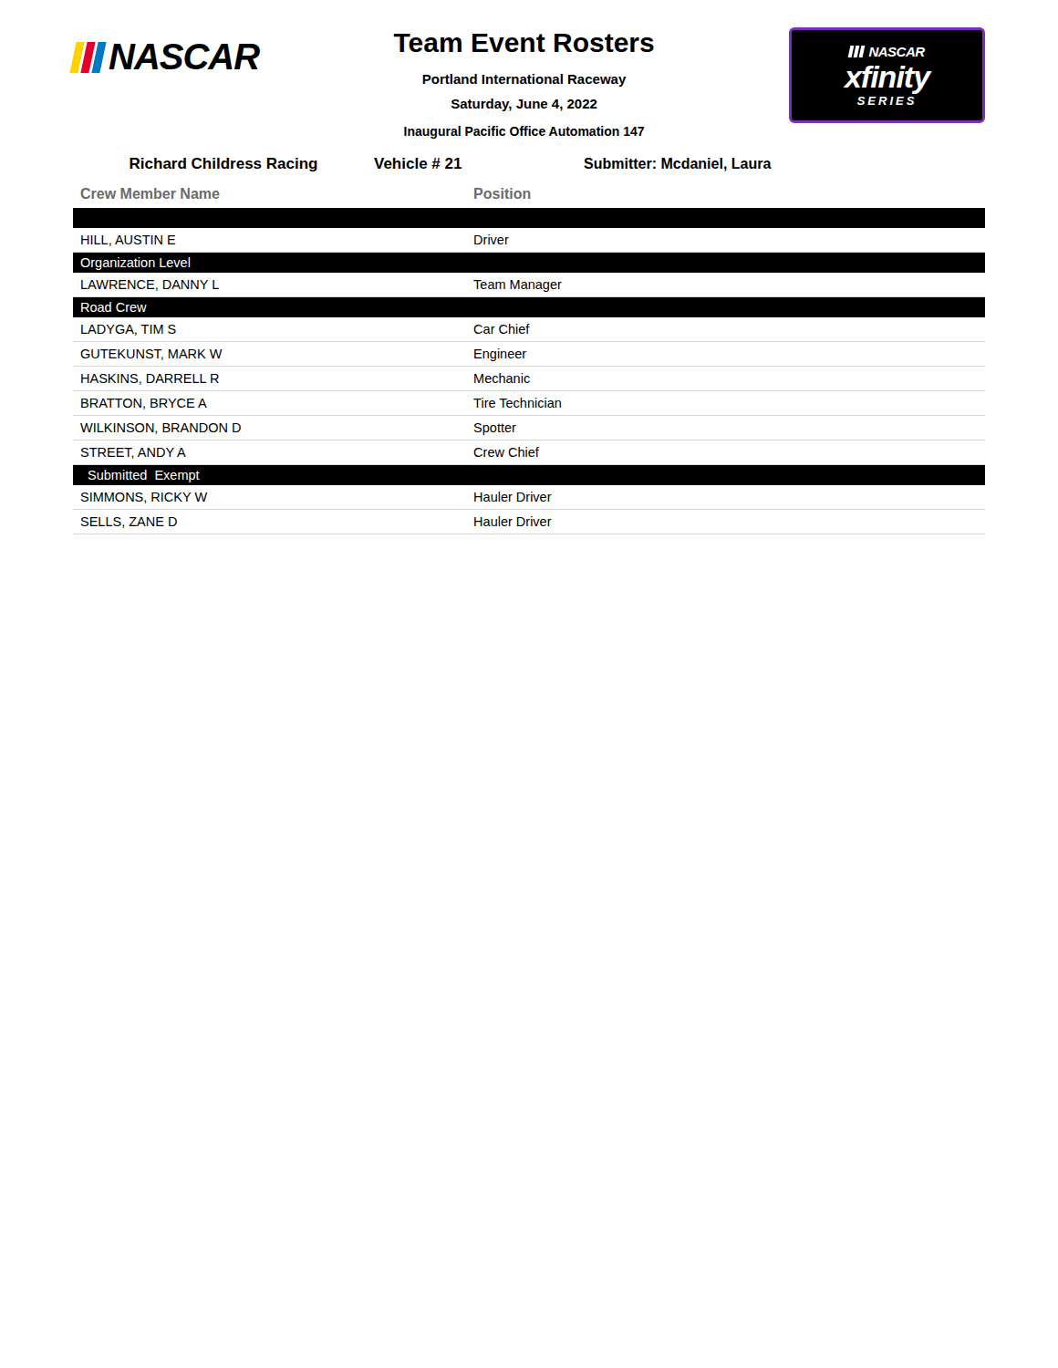NASCAR
Team Event Rosters
Portland International Raceway
Saturday, June 4, 2022
Inaugural Pacific Office Automation 147
NASCAR
xfinity
SERIES
Richard Childress Racing
Vehicle # 21
Submitter: Mcdaniel, Laura
| Crew Member Name | Position |
| --- | --- |
| HILL, AUSTIN E | Driver |
| Organization Level |
| LAWRENCE, DANNY L | Team Manager |
| Road Crew |
| LADYGA, TIM S | Car Chief |
| GUTEKUNST, MARK W | Engineer |
| HASKINS, DARRELL R | Mechanic |
| BRATTON, BRYCE A | Tire Technician |
| WILKINSON, BRANDON D | Spotter |
| STREET, ANDY A | Crew Chief |
| Submitted Exempt |
| SIMMONS, RICKY W | Hauler Driver |
| SELLS, ZANE D | Hauler Driver |